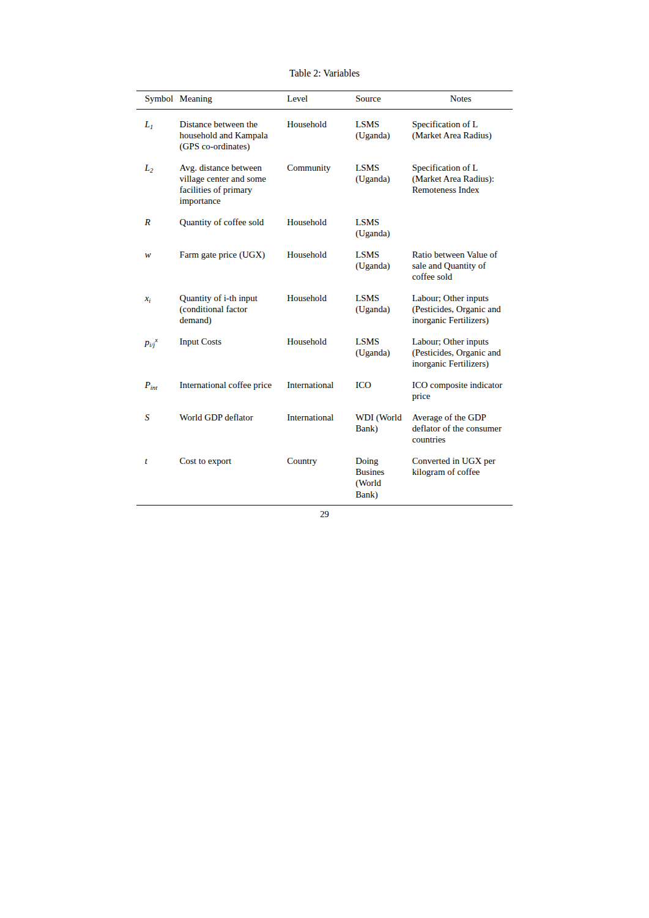Table 2: Variables
| Symbol | Meaning | Level | Source | Notes |
| --- | --- | --- | --- | --- |
| L 1 | Distance between the household and Kampala (GPS co-ordinates) | Household | LSMS (Uganda) | Specification of L (Market Area Radius) |
| L 2 | Avg. distance between village center and some facilities of primary importance | Community | LSMS (Uganda) | Specification of L (Market Area Radius): Remoteness Index |
| R | Quantity of coffee sold | Household | LSMS (Uganda) | |
| w | Farm gate price (UGX) | Household | LSMS (Uganda) | Ratio between Value of sale and Quantity of coffee sold |
| x i | Quantity of i-th input (conditional factor demand) | Household | LSMS (Uganda) | Labour; Other inputs (Pesticides, Organic and inorganic Fertilizers) |
| p i/j x | Input Costs | Household | LSMS (Uganda) | Labour; Other inputs (Pesticides, Organic and inorganic Fertilizers) |
| P int | International coffee price | International | ICO | ICO composite indicator price |
| S | World GDP deflator | International | WDI (World Bank) | Average of the GDP deflator of the consumer countries |
| t | Cost to export | Country | Doing Busines (World Bank) | Converted in UGX per kilogram of coffee |
29